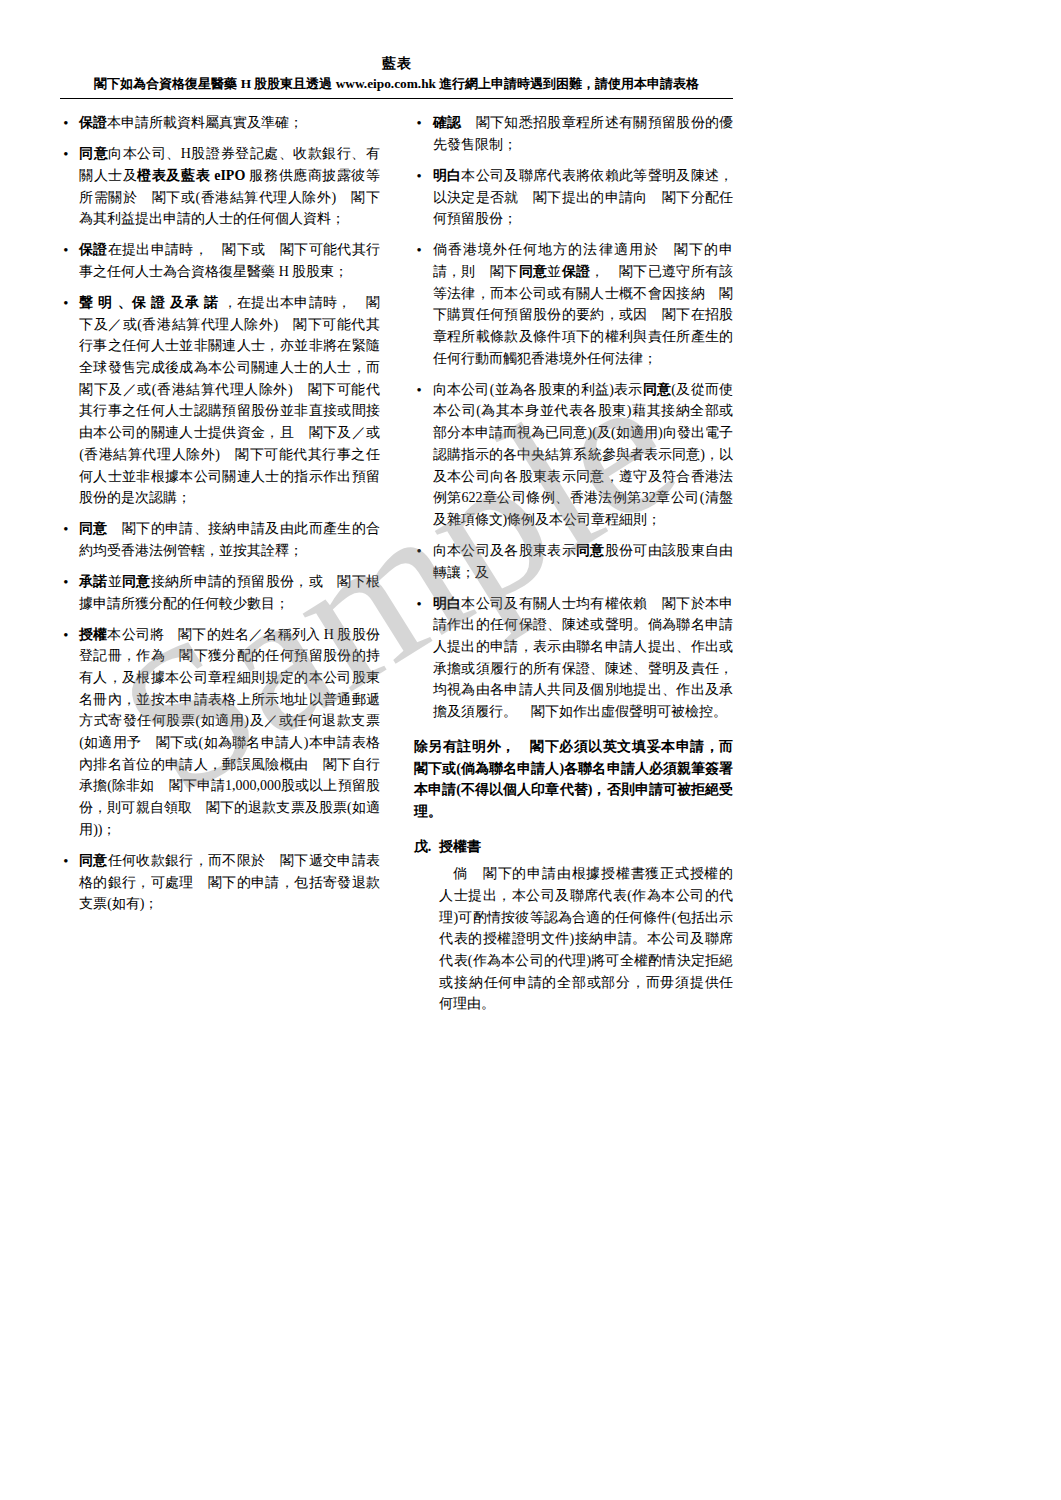藍表
閣下如為合資格復星醫藥 H 股股東且透過 www.eipo.com.hk 進行網上申請時遇到困難，請使用本申請表格
Sample
保證本申請所載資料屬真實及準確；
同意向本公司、H股證券登記處、收款銀行、有關人士及橙表及藍表 eIPO 服務供應商披露彼等所需關於　閣下或(香港結算代理人除外)　閣下為其利益提出申請的人士的任何個人資料；
保證在提出申請時，　閣下或　閣下可能代其行事之任何人士為合資格復星醫藥 H 股股東；
聲明、保證及承諾，在提出本申請時，　閣下及／或(香港結算代理人除外)　閣下可能代其行事之任何人士並非關連人士，亦並非將在緊隨全球發售完成後成為本公司關連人士的人士，而　閣下及／或(香港結算代理人除外)　閣下可能代其行事之任何人士認購預留股份並非直接或間接由本公司的關連人士提供資金，且　閣下及／或(香港結算代理人除外)　閣下可能代其行事之任何人士並非根據本公司關連人士的指示作出預留股份的是次認購；
同意　閣下的申請、接納申請及由此而產生的合約均受香港法例管轄，並按其詮釋；
承諾並同意接納所申請的預留股份，或　閣下根據申請所獲分配的任何較少數目；
授權本公司將　閣下的姓名／名稱列入 H 股股份登記冊，作為　閣下獲分配的任何預留股份的持有人，及根據本公司章程細則規定的本公司股東名冊內，並按本申請表格上所示地址以普通郵遞方式寄發任何股票(如適用)及／或任何退款支票(如適用予　閣下或(如為聯名申請人)本申請表格內排名首位的申請人，郵誤風險概由　閣下自行承擔(除非如　閣下申請1,000,000股或以上預留股份，則可親自領取　閣下的退款支票及股票(如適用))；
同意任何收款銀行，而不限於　閣下遞交申請表格的銀行，可處理　閣下的申請，包括寄發退款支票(如有)；
確認　閣下知悉招股章程所述有關預留股份的優先發售限制；
明白本公司及聯席代表將依賴此等聲明及陳述，以決定是否就　閣下提出的申請向　閣下分配任何預留股份；
倘香港境外任何地方的法律適用於　閣下的申請，則　閣下同意並保證，　閣下已遵守所有該等法律，而本公司或有關人士概不會因接納　閣下購買任何預留股份的要約，或因　閣下在招股章程所載條款及條件項下的權利與責任所產生的任何行動而觸犯香港境外任何法律；
向本公司(並為各股東的利益)表示同意(及從而使本公司(為其本身並代表各股東)藉其接納全部或部分本申請而視為已同意)(及(如適用)向發出電子認購指示的各中央結算系統參與者表示同意)，以及本公司向各股東表示同意，遵守及符合香港法例第622章公司條例、香港法例第32章公司(清盤及雜項條文)條例及本公司章程細則；
向本公司及各股東表示同意股份可由該股東自由轉讓；及
明白本公司及有關人士均有權依賴　閣下於本申請作出的任何保證、陳述或聲明。倘為聯名申請人提出的申請，表示由聯名申請人提出、作出或承擔或須履行的所有保證、陳述、聲明及責任，均視為由各申請人共同及個別地提出、作出及承擔及須履行。　閣下如作出虛假聲明可被檢控。
除另有註明外，　閣下必須以英文填妥本申請，而　閣下或(倘為聯名申請人)各聯名申請人必須親筆簽署本申請(不得以個人印章代替)，否則申請可被拒絕受理。
戊.
授權書
倘　閣下的申請由根據授權書獲正式授權的人士提出，本公司及聯席代表(作為本公司的代理)可酌情按彼等認為合適的任何條件(包括出示代表的授權證明文件)接納申請。本公司及聯席代表(作為本公司的代理)將可全權酌情決定拒絕或接納任何申請的全部或部分，而毋須提供任何理由。